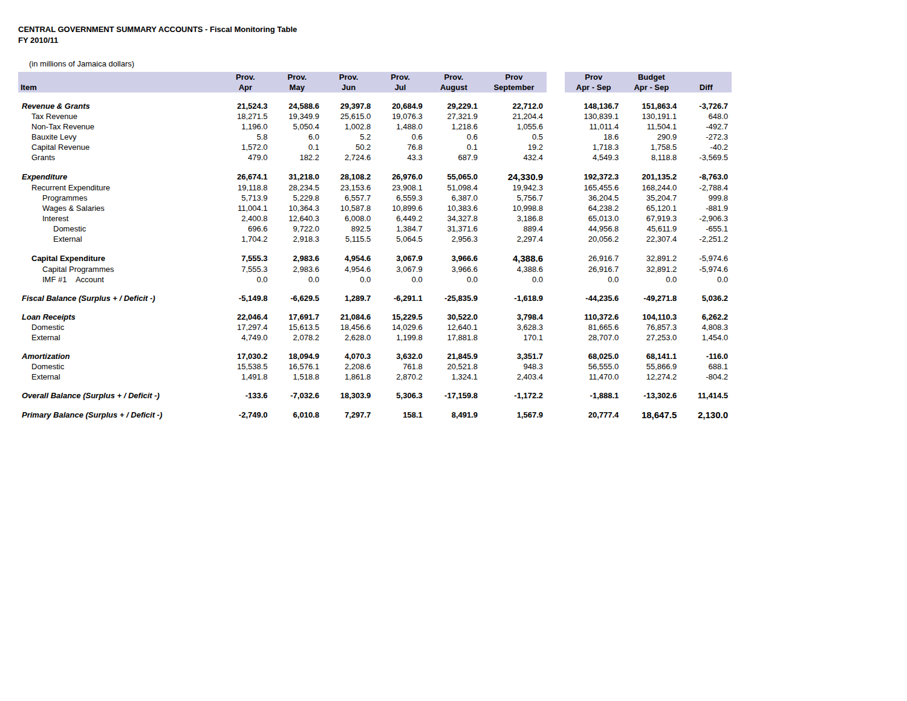CENTRAL GOVERNMENT SUMMARY ACCOUNTS - Fiscal Monitoring Table
FY 2010/11
(in millions of Jamaica dollars)
| | Prov. | Prov. | Prov. | Prov. | Prov. | Prov | | Prov | Budget | |
| --- | --- | --- | --- | --- | --- | --- | --- | --- | --- | --- |
| Item | Apr | May | Jun | Jul | August | September | | Apr - Sep | Apr - Sep | Diff |
| Revenue & Grants | 21,524.3 | 24,588.6 | 29,397.8 | 20,684.9 | 29,229.1 | 22,712.0 | | 148,136.7 | 151,863.4 | -3,726.7 |
| Tax Revenue | 18,271.5 | 19,349.9 | 25,615.0 | 19,076.3 | 27,321.9 | 21,204.4 | | 130,839.1 | 130,191.1 | 648.0 |
| Non-Tax Revenue | 1,196.0 | 5,050.4 | 1,002.8 | 1,488.0 | 1,218.6 | 1,055.6 | | 11,011.4 | 11,504.1 | -492.7 |
| Bauxite Levy | 5.8 | 6.0 | 5.2 | 0.6 | 0.6 | 0.5 | | 18.6 | 290.9 | -272.3 |
| Capital Revenue | 1,572.0 | 0.1 | 50.2 | 76.8 | 0.1 | 19.2 | | 1,718.3 | 1,758.5 | -40.2 |
| Grants | 479.0 | 182.2 | 2,724.6 | 43.3 | 687.9 | 432.4 | | 4,549.3 | 8,118.8 | -3,569.5 |
| Expenditure | 26,674.1 | 31,218.0 | 28,108.2 | 26,976.0 | 55,065.0 | 24,330.9 | | 192,372.3 | 201,135.2 | -8,763.0 |
| Recurrent Expenditure | 19,118.8 | 28,234.5 | 23,153.6 | 23,908.1 | 51,098.4 | 19,942.3 | | 165,455.6 | 168,244.0 | -2,788.4 |
| Programmes | 5,713.9 | 5,229.8 | 6,557.7 | 6,559.3 | 6,387.0 | 5,756.7 | | 36,204.5 | 35,204.7 | 999.8 |
| Wages & Salaries | 11,004.1 | 10,364.3 | 10,587.8 | 10,899.6 | 10,383.6 | 10,998.8 | | 64,238.2 | 65,120.1 | -881.9 |
| Interest | 2,400.8 | 12,640.3 | 6,008.0 | 6,449.2 | 34,327.8 | 3,186.8 | | 65,013.0 | 67,919.3 | -2,906.3 |
| Domestic | 696.6 | 9,722.0 | 892.5 | 1,384.7 | 31,371.6 | 889.4 | | 44,956.8 | 45,611.9 | -655.1 |
| External | 1,704.2 | 2,918.3 | 5,115.5 | 5,064.5 | 2,956.3 | 2,297.4 | | 20,056.2 | 22,307.4 | -2,251.2 |
| Capital Expenditure | 7,555.3 | 2,983.6 | 4,954.6 | 3,067.9 | 3,966.6 | 4,388.6 | | 26,916.7 | 32,891.2 | -5,974.6 |
| Capital Programmes | 7,555.3 | 2,983.6 | 4,954.6 | 3,067.9 | 3,966.6 | 4,388.6 | | 26,916.7 | 32,891.2 | -5,974.6 |
| IMF #1 Account | 0.0 | 0.0 | 0.0 | 0.0 | 0.0 | 0.0 | | 0.0 | 0.0 | 0.0 |
| Fiscal Balance (Surplus + / Deficit -) | -5,149.8 | -6,629.5 | 1,289.7 | -6,291.1 | -25,835.9 | -1,618.9 | | -44,235.6 | -49,271.8 | 5,036.2 |
| Loan Receipts | 22,046.4 | 17,691.7 | 21,084.6 | 15,229.5 | 30,522.0 | 3,798.4 | | 110,372.6 | 104,110.3 | 6,262.2 |
| Domestic | 17,297.4 | 15,613.5 | 18,456.6 | 14,029.6 | 12,640.1 | 3,628.3 | | 81,665.6 | 76,857.3 | 4,808.3 |
| External | 4,749.0 | 2,078.2 | 2,628.0 | 1,199.8 | 17,881.8 | 170.1 | | 28,707.0 | 27,253.0 | 1,454.0 |
| Amortization | 17,030.2 | 18,094.9 | 4,070.3 | 3,632.0 | 21,845.9 | 3,351.7 | | 68,025.0 | 68,141.1 | -116.0 |
| Domestic | 15,538.5 | 16,576.1 | 2,208.6 | 761.8 | 20,521.8 | 948.3 | | 56,555.0 | 55,866.9 | 688.1 |
| External | 1,491.8 | 1,518.8 | 1,861.8 | 2,870.2 | 1,324.1 | 2,403.4 | | 11,470.0 | 12,274.2 | -804.2 |
| Overall Balance (Surplus + / Deficit -) | -133.6 | -7,032.6 | 18,303.9 | 5,306.3 | -17,159.8 | -1,172.2 | | -1,888.1 | -13,302.6 | 11,414.5 |
| Primary Balance (Surplus + / Deficit -) | -2,749.0 | 6,010.8 | 7,297.7 | 158.1 | 8,491.9 | 1,567.9 | | 20,777.4 | 18,647.5 | 2,130.0 |